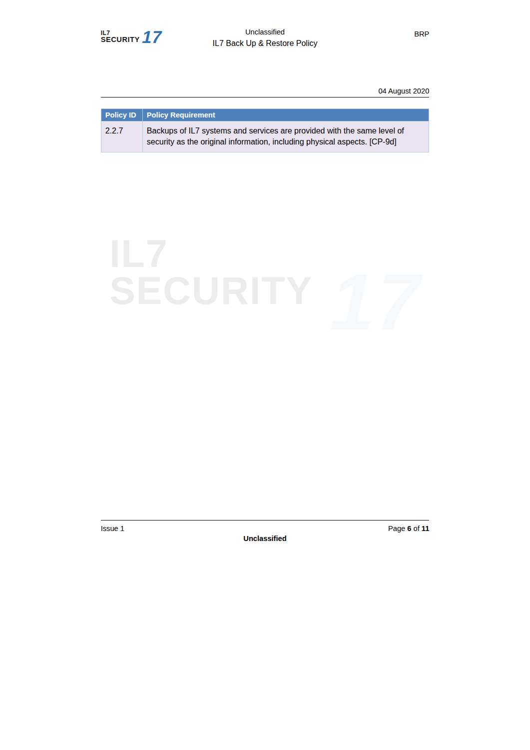IL7 SECURITY
17
BRP
Unclassified
IL7 Back Up & Restore Policy
04 August 2020
| Policy ID | Policy Requirement |
| --- | --- |
| 2.2.7 | Backups of IL7 systems and services are provided with the same level of security as the original information, including physical aspects. [CP-9d] |
IL7
SECURITY 17
Issue 1
Page 6 of 11
Unclassified